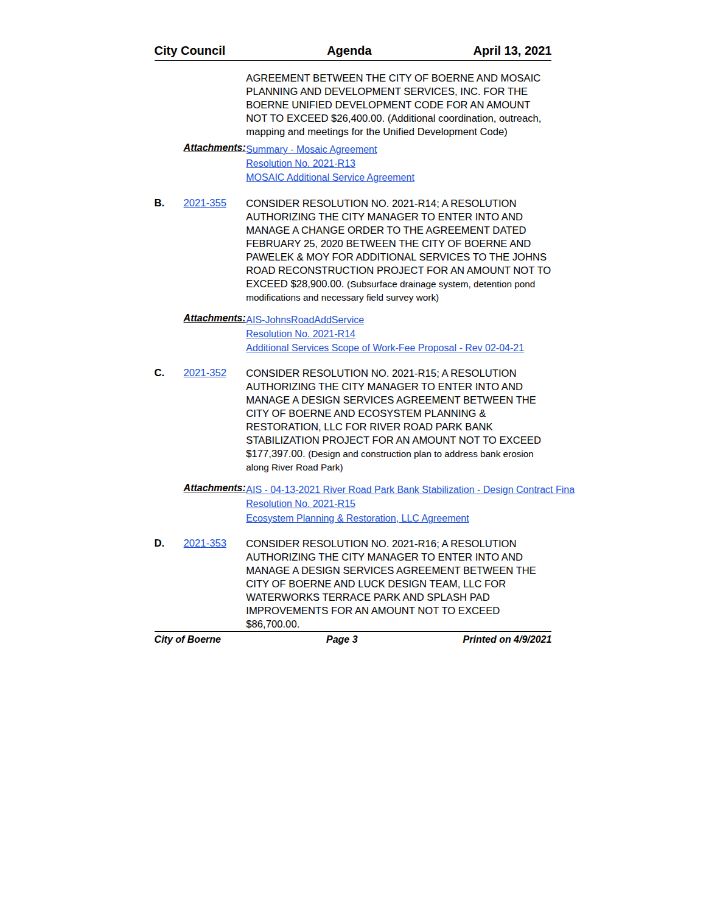City Council
Agenda
April 13, 2021
AGREEMENT BETWEEN THE CITY OF BOERNE AND MOSAIC PLANNING AND DEVELOPMENT SERVICES, INC. FOR THE BOERNE UNIFIED DEVELOPMENT CODE FOR AN AMOUNT NOT TO EXCEED $26,400.00. (Additional coordination, outreach, mapping and meetings for the Unified Development Code)
Attachments:
Summary - Mosaic Agreement Resolution No. 2021-R13 MOSAIC Additional Service Agreement
B.
2021-355
CONSIDER RESOLUTION NO. 2021-R14; A RESOLUTION AUTHORIZING THE CITY MANAGER TO ENTER INTO AND MANAGE A CHANGE ORDER TO THE AGREEMENT DATED FEBRUARY 25, 2020 BETWEEN THE CITY OF BOERNE AND PAWELEK & MOY FOR ADDITIONAL SERVICES TO THE JOHNS ROAD RECONSTRUCTION PROJECT FOR AN AMOUNT NOT TO EXCEED $28,900.00. (Subsurface drainage system, detention pond modifications and necessary field survey work)
Attachments:
AIS-JohnsRoadAddService Resolution No. 2021-R14 Additional Services Scope of Work-Fee Proposal - Rev 02-04-21
C.
2021-352
CONSIDER RESOLUTION NO. 2021-R15; A RESOLUTION AUTHORIZING THE CITY MANAGER TO ENTER INTO AND MANAGE A DESIGN SERVICES AGREEMENT BETWEEN THE CITY OF BOERNE AND ECOSYSTEM PLANNING & RESTORATION, LLC FOR RIVER ROAD PARK BANK STABILIZATION PROJECT FOR AN AMOUNT NOT TO EXCEED $177,397.00. (Design and construction plan to address bank erosion along River Road Park)
Attachments:
AIS - 04-13-2021 River Road Park Bank Stabilization - Design Contract Fina Resolution No. 2021-R15 Ecosystem Planning & Restoration, LLC Agreement
D.
2021-353
CONSIDER RESOLUTION NO. 2021-R16; A RESOLUTION AUTHORIZING THE CITY MANAGER TO ENTER INTO AND MANAGE A DESIGN SERVICES AGREEMENT BETWEEN THE CITY OF BOERNE AND LUCK DESIGN TEAM, LLC FOR WATERWORKS TERRACE PARK AND SPLASH PAD IMPROVEMENTS FOR AN AMOUNT NOT TO EXCEED $86,700.00.
City of Boerne
Page 3
Printed on 4/9/2021